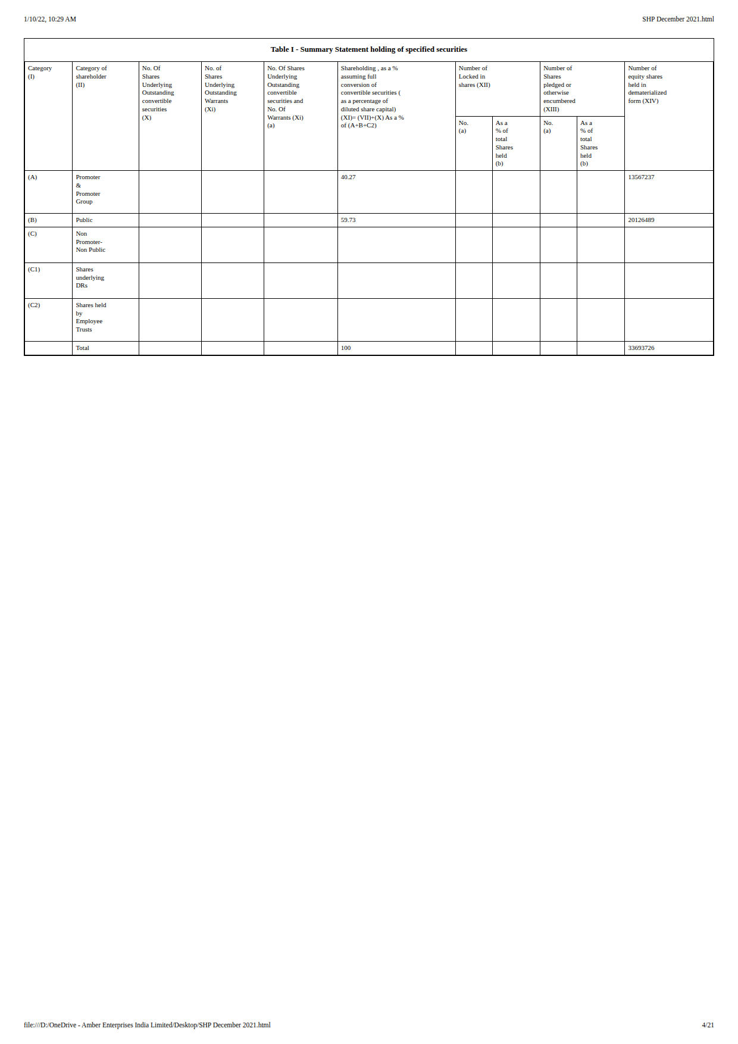1/10/22, 10:29 AM
SHP December 2021.html
Table I - Summary Statement holding of specified securities
| Category (I) | Category of shareholder (II) | No. Of Shares Underlying Outstanding convertible securities (X) | No. of Shares Underlying Outstanding Warrants (Xi) | No. Of Shares Underlying Outstanding convertible securities and No. Of Warrants (Xi) (a) | Shareholding , as a % assuming full conversion of convertible securities ( as a percentage of diluted share capital) (XI)= (VII)+(X) As a % of (A+B+C2) | Number of Locked in shares (XII) | Number of Shares pledged or otherwise encumbered (XIII) | Number of equity shares held in dematerialized form (XIV) |
| --- | --- | --- | --- | --- | --- | --- | --- | --- |
| No. (a) | As a % of total Shares held (b) | No. (a) | As a % of total Shares held (b) |
| (A) | Promoter & Promoter Group | | | | 40.27 | | | | | 13567237 |
| (B) | Public | | | | 59.73 | | | | | 20126489 |
| (C) | Non Promoter- Non Public | | | | | | | | | |
| (C1) | Shares underlying DRs | | | | | | | | | |
| (C2) | Shares held by Employee Trusts | | | | | | | | | |
| | Total | | | | 100 | | | | | 33693726 |
file:///D:/OneDrive - Amber Enterprises India Limited/Desktop/SHP December 2021.html
4/21